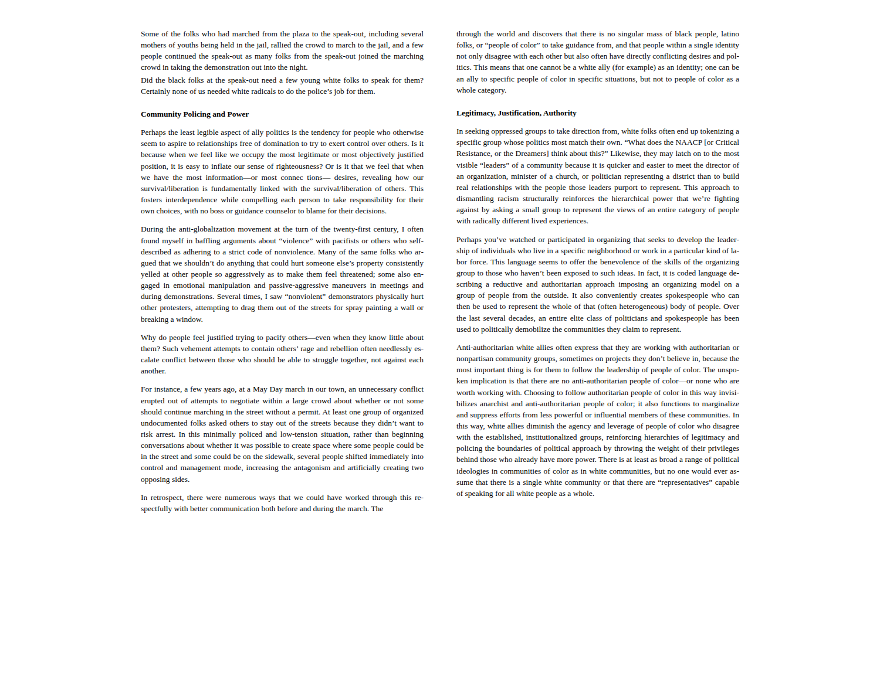Some of the folks who had marched from the plaza to the speak-out, including several mothers of youths being held in the jail, rallied the crowd to march to the jail, and a few people continued the speak-out as many folks from the speak-out joined the marching crowd in taking the demonstration out into the night.
Did the black folks at the speak-out need a few young white folks to speak for them? Certainly none of us needed white radicals to do the police’s job for them.
Community Policing and Power
Perhaps the least legible aspect of ally politics is the tendency for people who otherwise seem to aspire to relationships free of domination to try to exert control over others. Is it because when we feel like we occupy the most legitimate or most objectively justified position, it is easy to inflate our sense of righteousness? Or is it that we feel that when we have the most information—or most connec tions— desires, revealing how our survival/liberation is fundamentally linked with the survival/liberation of others. This fosters interdependence while compelling each person to take responsibility for their own choices, with no boss or guidance counselor to blame for their decisions.
During the anti-globalization movement at the turn of the twenty-first century, I often found myself in baffling arguments about “violence” with pacifists or others who self-described as adhering to a strict code of nonviolence. Many of the same folks who argued that we shouldn’t do anything that could hurt someone else’s property consistently yelled at other people so aggressively as to make them feel threatened; some also engaged in emotional manipulation and passive-aggressive maneuvers in meetings and during demonstrations. Several times, I saw “nonviolent” demonstrators physically hurt other protesters, attempting to drag them out of the streets for spray painting a wall or breaking a window.
Why do people feel justified trying to pacify others—even when they know little about them? Such vehement attempts to contain others’ rage and rebellion often needlessly escalate conflict between those who should be able to struggle together, not against each another.
For instance, a few years ago, at a May Day march in our town, an unnecessary conflict erupted out of attempts to negotiate within a large crowd about whether or not some should continue marching in the street without a permit. At least one group of organized undocumented folks asked others to stay out of the streets because they didn’t want to risk arrest. In this minimally policed and low-tension situation, rather than beginning conversations about whether it was possible to create space where some people could be in the street and some could be on the sidewalk, several people shifted immediately into control and management mode, increasing the antagonism and artificially creating two opposing sides.
In retrospect, there were numerous ways that we could have worked through this respectfully with better communication both before and during the march. The
through the world and discovers that there is no singular mass of black people, latino folks, or “people of color” to take guidance from, and that people within a single identity not only disagree with each other but also often have directly conflicting desires and politics. This means that one cannot be a white ally (for example) as an identity; one can be an ally to specific people of color in specific situations, but not to people of color as a whole category.
Legitimacy, Justification, Authority
In seeking oppressed groups to take direction from, white folks often end up tokenizing a specific group whose politics most match their own. “What does the NAACP [or Critical Resistance, or the Dreamers] think about this?” Likewise, they may latch on to the most visible “leaders” of a community because it is quicker and easier to meet the director of an organization, minister of a church, or politician representing a district than to build real relationships with the people those leaders purport to represent. This approach to dismantling racism structurally reinforces the hierarchical power that we’re fighting against by asking a small group to represent the views of an entire category of people with radically different lived experiences.
Perhaps you’ve watched or participated in organizing that seeks to develop the leadership of individuals who live in a specific neighborhood or work in a particular kind of labor force. This language seems to offer the benevolence of the skills of the organizing group to those who haven’t been exposed to such ideas. In fact, it is coded language describing a reductive and authoritarian approach imposing an organizing model on a group of people from the outside. It also conveniently creates spokespeople who can then be used to represent the whole of that (often heterogeneous) body of people. Over the last several decades, an entire elite class of politicians and spokespeople has been used to politically demobilize the communities they claim to represent.
Anti-authoritarian white allies often express that they are working with authoritarian or nonpartisan community groups, sometimes on projects they don’t believe in, because the most important thing is for them to follow the leadership of people of color. The unspoken implication is that there are no anti-authoritarian people of color—or none who are worth working with. Choosing to follow authoritarian people of color in this way invisibilizes anarchist and anti-authoritarian people of color; it also functions to marginalize and suppress efforts from less powerful or influential members of these communities. In this way, white allies diminish the agency and leverage of people of color who disagree with the established, institutionalized groups, reinforcing hierarchies of legitimacy and policing the boundaries of political approach by throwing the weight of their privileges behind those who already have more power. There is at least as broad a range of political ideologies in communities of color as in white communities, but no one would ever assume that there is a single white community or that there are “representatives” capable of speaking for all white people as a whole.